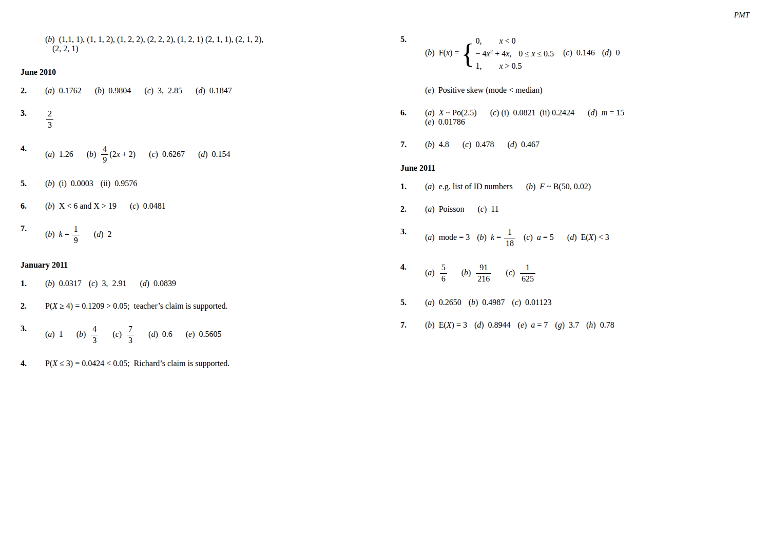PMT
(b) (1,1, 1), (1, 1, 2), (1, 2, 2), (2, 2, 2), (1, 2, 1) (2, 1, 1), (2, 1, 2),
(2, 2, 1)
June 2010
2.
(a) 0.1762 (b) 0.9804 (c) 3, 2.85 (d) 0.1847
3.
23
4.
(a) 1.26 (b) 49(2x + 2) (c) 0.6267 (d) 0.154
5.
(b) (i) 0.0003 (ii) 0.9576
6.
(b) X < 6 and X > 19 (c) 0.0481
7.
(b) k = 19 (d) 2
January 2011
1.
(b) 0.0317 (c) 3, 2.91 (d) 0.0839
2.
P(X ≥ 4) = 0.1209 > 0.05; teacher’s claim is supported.
3.
(a) 1 (b) 43 (c) 73 (d) 0.6 (e) 0.5605
4.
P(X ≤ 3) = 0.0424 < 0.05; Richard’s claim is supported.
5.
(b) F(x) = { 0,x < 0 − 4x2 + 4x, 0 ≤ x ≤ 0.5 1,x > 0.5 (c) 0.146 (d) 0
(e) Positive skew (mode < median)
6.
(a) X ~ Po(2.5) (c) (i) 0.0821 (ii) 0.2424 (d) m = 15
(e) 0.01786
7.
(b) 4.8 (c) 0.478 (d) 0.467
June 2011
1.
(a) e.g. list of ID numbers (b) F ~ B(50, 0.02)
2.
(a) Poisson (c) 11
3.
(a) mode = 3 (b) k = 118 (c) a = 5 (d) E(X) < 3
4.
(a) 56 (b) 91216 (c) 1625
5.
(a) 0.2650 (b) 0.4987 (c) 0.01123
7.
(b) E(X) = 3 (d) 0.8944 (e) a = 7 (g) 3.7 (h) 0.78